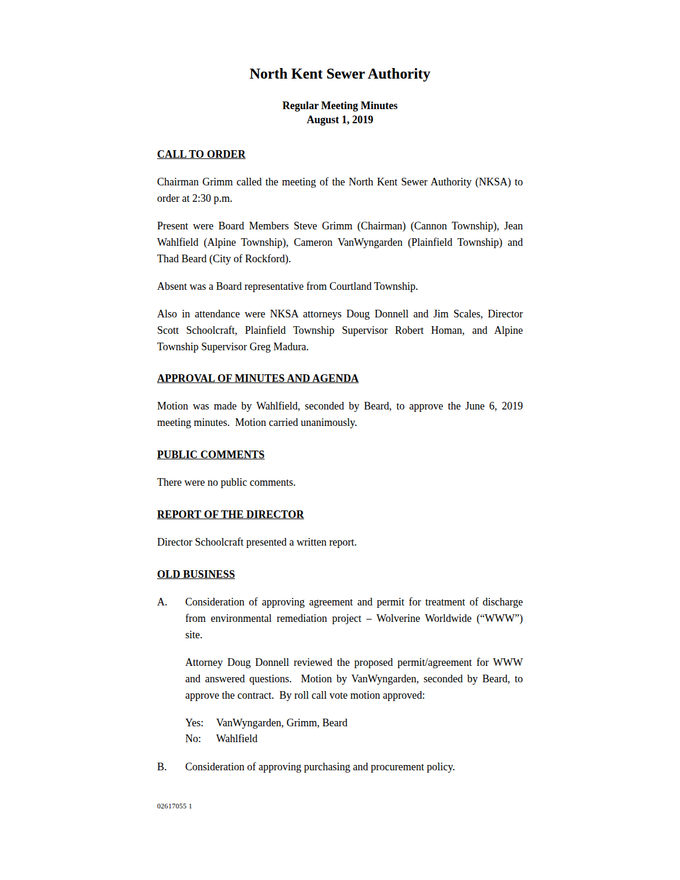North Kent Sewer Authority
Regular Meeting Minutes
August 1, 2019
Call to Order
Chairman Grimm called the meeting of the North Kent Sewer Authority (NKSA) to order at 2:30 p.m.
Present were Board Members Steve Grimm (Chairman) (Cannon Township), Jean Wahlfield (Alpine Township), Cameron VanWyngarden (Plainfield Township) and Thad Beard (City of Rockford).
Absent was a Board representative from Courtland Township.
Also in attendance were NKSA attorneys Doug Donnell and Jim Scales, Director Scott Schoolcraft, Plainfield Township Supervisor Robert Homan, and Alpine Township Supervisor Greg Madura.
Approval of Minutes and Agenda
Motion was made by Wahlfield, seconded by Beard, to approve the June 6, 2019 meeting minutes. Motion carried unanimously.
Public Comments
There were no public comments.
Report of the Director
Director Schoolcraft presented a written report.
Old Business
A. Consideration of approving agreement and permit for treatment of discharge from environmental remediation project – Wolverine Worldwide (“WWW”) site.
Attorney Doug Donnell reviewed the proposed permit/agreement for WWW and answered questions. Motion by VanWyngarden, seconded by Beard, to approve the contract. By roll call vote motion approved:
Yes: VanWyngarden, Grimm, Beard No: Wahlfield
B. Consideration of approving purchasing and procurement policy.
02617055 1